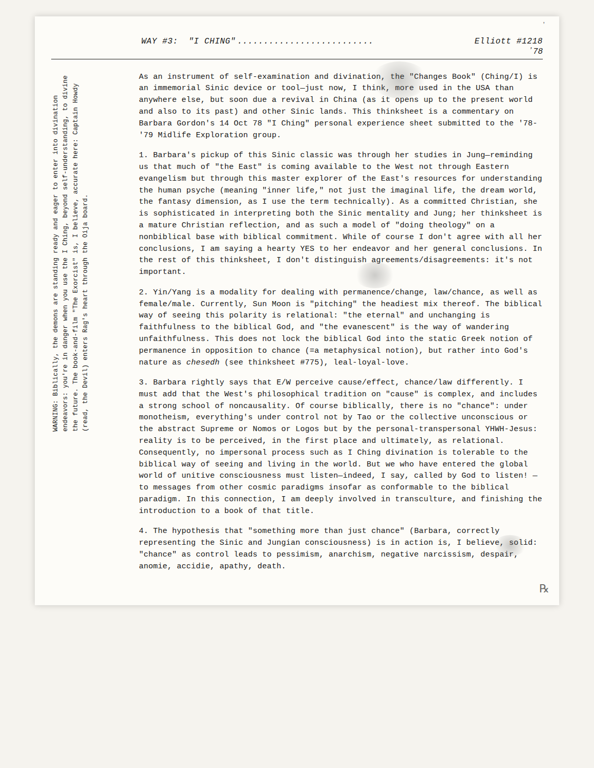ʼ
WAY #3: "I CHING" .......................... Elliott #1218
ʼ78
WARNING: Biblically, the demons are standing ready and eager to enter into divination endeavors: you're in danger when you use the I Ching, beyond self-understanding, to divine the future. The book-and-film "The Exorcist" is, I believe, accurate here: Captain Howdy (read, the Devil) enters Rag's heart through the Oija board.
As an instrument of self-examination and divination, the "Changes Book" (Ching/I) is an immemorial Sinic device or tool—just now, I think, more used in the USA than anywhere else, but soon due a revival in China (as it opens up to the present world and also to its past) and other Sinic lands. This thinksheet is a commentary on Barbara Gordon's 14 Oct 78 "I Ching" personal experience sheet submitted to the '78-'79 Midlife Exploration group.
1. Barbara's pickup of this Sinic classic was through her studies in Jung—reminding us that much of "the East" is coming available to the West not through Eastern evangelism but through this master explorer of the East's resources for understanding the human psyche (meaning "inner life," not just the imaginal life, the dream world, the fantasy dimension, as I use the term technically). As a committed Christian, she is sophisticated in interpreting both the Sinic mentality and Jung; her thinksheet is a mature Christian reflection, and as such a model of "doing theology" on a nonbiblical base with biblical commitment. While of course I don't agree with all her conclusions, I am saying a hearty YES to her endeavor and her general conclusions. In the rest of this thinksheet, I don't distinguish agreements/disagreements: it's not important.
2. Yin/Yang is a modality for dealing with permanence/change, law/chance, as well as female/male. Currently, Sun Moon is "pitching" the headiest mix thereof. The biblical way of seeing this polarity is relational: "the eternal" and unchanging is faithfulness to the biblical God, and "the evanescent" is the way of wandering unfaithfulness. This does not lock the biblical God into the static Greek notion of permanence in opposition to chance (=a metaphysical notion), but rather into God's nature as chesedh (see thinksheet #775), leal-loyal-love.
3. Barbara rightly says that E/W perceive cause/effect, chance/law differently. I must add that the West's philosophical tradition on "cause" is complex, and includes a strong school of noncausality. Of course biblically, there is no "chance": under monotheism, everything's under control not by Tao or the collective unconscious or the abstract Supreme or Nomos or Logos but by the personal-transpersonal YHWH-Jesus: reality is to be perceived, in the first place and ultimately, as relational. Consequently, no impersonal process such as I Ching divination is tolerable to the biblical way of seeing and living in the world. But we who have entered the global world of unitive consciousness must listen—indeed, I say, called by God to listen! —to messages from other cosmic paradigms insofar as conformable to the biblical paradigm. In this connection, I am deeply involved in transculture, and finishing the introduction to a book of that title.
4. The hypothesis that "something more than just chance" (Barbara, correctly representing the Sinic and Jungian consciousness) is in action is, I believe, solid: "chance" as control leads to pessimism, anarchism, negative narcissism, despair, anomie, accidie, apathy, death.
℞